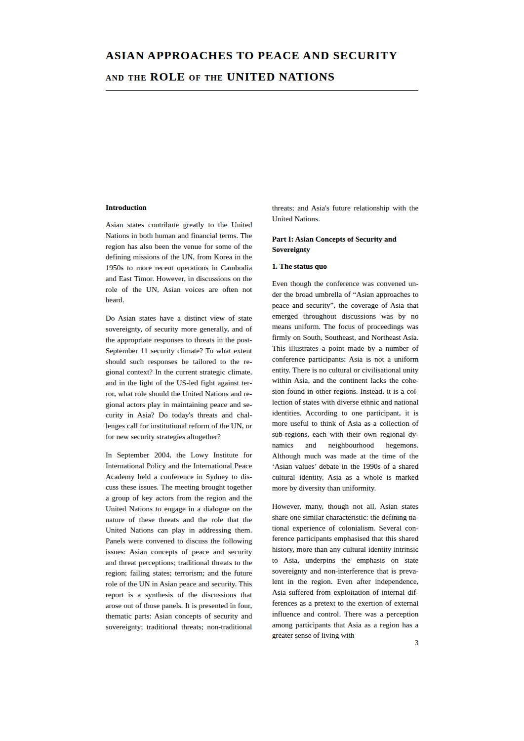Asian Approaches to Peace and Security
and the Role of the United Nations
Introduction
Asian states contribute greatly to the United Nations in both human and financial terms. The region has also been the venue for some of the defining missions of the UN, from Korea in the 1950s to more recent operations in Cambodia and East Timor. However, in discussions on the role of the UN, Asian voices are often not heard.
Do Asian states have a distinct view of state sovereignty, of security more generally, and of the appropriate responses to threats in the post-September 11 security climate? To what extent should such responses be tailored to the regional context? In the current strategic climate, and in the light of the US-led fight against terror, what role should the United Nations and regional actors play in maintaining peace and security in Asia? Do today's threats and challenges call for institutional reform of the UN, or for new security strategies altogether?
In September 2004, the Lowy Institute for International Policy and the International Peace Academy held a conference in Sydney to discuss these issues. The meeting brought together a group of key actors from the region and the United Nations to engage in a dialogue on the nature of these threats and the role that the United Nations can play in addressing them. Panels were convened to discuss the following issues: Asian concepts of peace and security and threat perceptions; traditional threats to the region; failing states; terrorism; and the future role of the UN in Asian peace and security. This report is a synthesis of the discussions that arose out of those panels. It is presented in four, thematic parts: Asian concepts of security and sovereignty; traditional threats; non-traditional threats; and Asia's future relationship with the United Nations.
Part I: Asian Concepts of Security and Sovereignty
1. The status quo
Even though the conference was convened under the broad umbrella of “Asian approaches to peace and security”, the coverage of Asia that emerged throughout discussions was by no means uniform. The focus of proceedings was firmly on South, Southeast, and Northeast Asia. This illustrates a point made by a number of conference participants: Asia is not a uniform entity. There is no cultural or civilisational unity within Asia, and the continent lacks the cohesion found in other regions. Instead, it is a collection of states with diverse ethnic and national identities. According to one participant, it is more useful to think of Asia as a collection of sub-regions, each with their own regional dynamics and neighbourhood hegemons. Although much was made at the time of the ‘Asian values’ debate in the 1990s of a shared cultural identity, Asia as a whole is marked more by diversity than uniformity.
However, many, though not all, Asian states share one similar characteristic: the defining national experience of colonialism. Several conference participants emphasised that this shared history, more than any cultural identity intrinsic to Asia, underpins the emphasis on state sovereignty and non-interference that is prevalent in the region. Even after independence, Asia suffered from exploitation of internal differences as a pretext to the exertion of external influence and control. There was a perception among participants that Asia as a region has a greater sense of living with
3